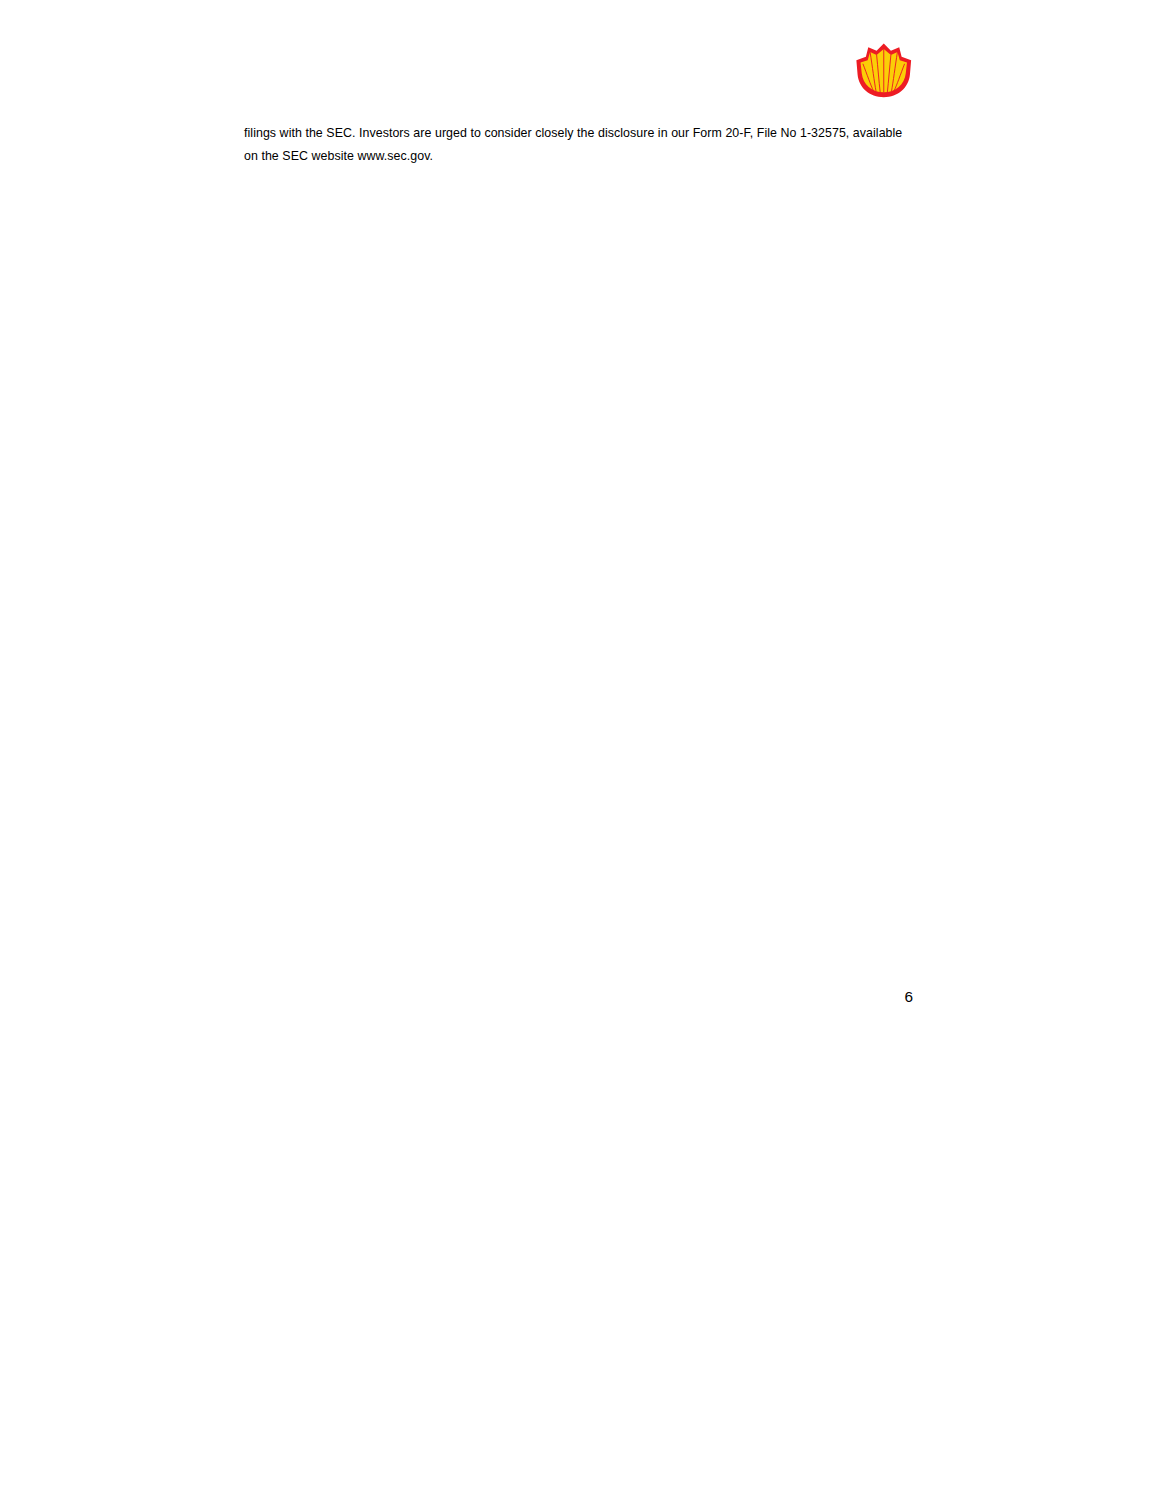filings with the SEC. Investors are urged to consider closely the disclosure in our Form 20-F, File No 1-32575, available on the SEC website www.sec.gov.
6